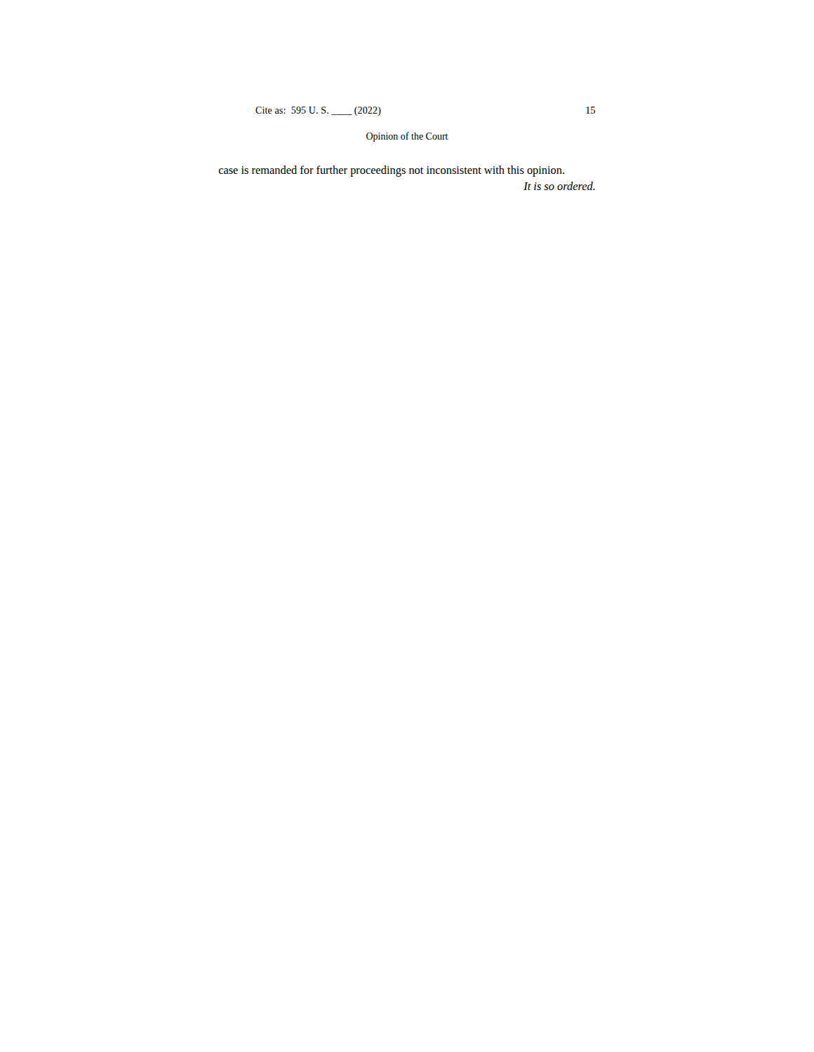Cite as: 595 U. S. ____ (2022) 15
Opinion of the Court
case is remanded for further proceedings not inconsistent with this opinion.
It is so ordered.